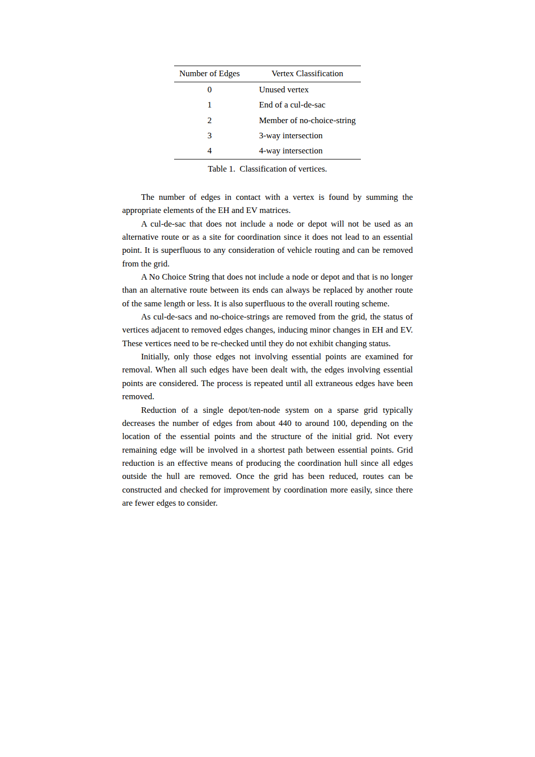| Number of Edges | Vertex Classification |
| --- | --- |
| 0 | Unused vertex |
| 1 | End of a cul-de-sac |
| 2 | Member of no-choice-string |
| 3 | 3-way intersection |
| 4 | 4-way intersection |
Table 1. Classification of vertices.
The number of edges in contact with a vertex is found by summing the appropriate elements of the EH and EV matrices.
A cul-de-sac that does not include a node or depot will not be used as an alternative route or as a site for coordination since it does not lead to an essential point. It is superfluous to any consideration of vehicle routing and can be removed from the grid.
A No Choice String that does not include a node or depot and that is no longer than an alternative route between its ends can always be replaced by another route of the same length or less. It is also superfluous to the overall routing scheme.
As cul-de-sacs and no-choice-strings are removed from the grid, the status of vertices adjacent to removed edges changes, inducing minor changes in EH and EV. These vertices need to be re-checked until they do not exhibit changing status.
Initially, only those edges not involving essential points are examined for removal. When all such edges have been dealt with, the edges involving essential points are considered. The process is repeated until all extraneous edges have been removed.
Reduction of a single depot/ten-node system on a sparse grid typically decreases the number of edges from about 440 to around 100, depending on the location of the essential points and the structure of the initial grid. Not every remaining edge will be involved in a shortest path between essential points. Grid reduction is an effective means of producing the coordination hull since all edges outside the hull are removed. Once the grid has been reduced, routes can be constructed and checked for improvement by coordination more easily, since there are fewer edges to consider.